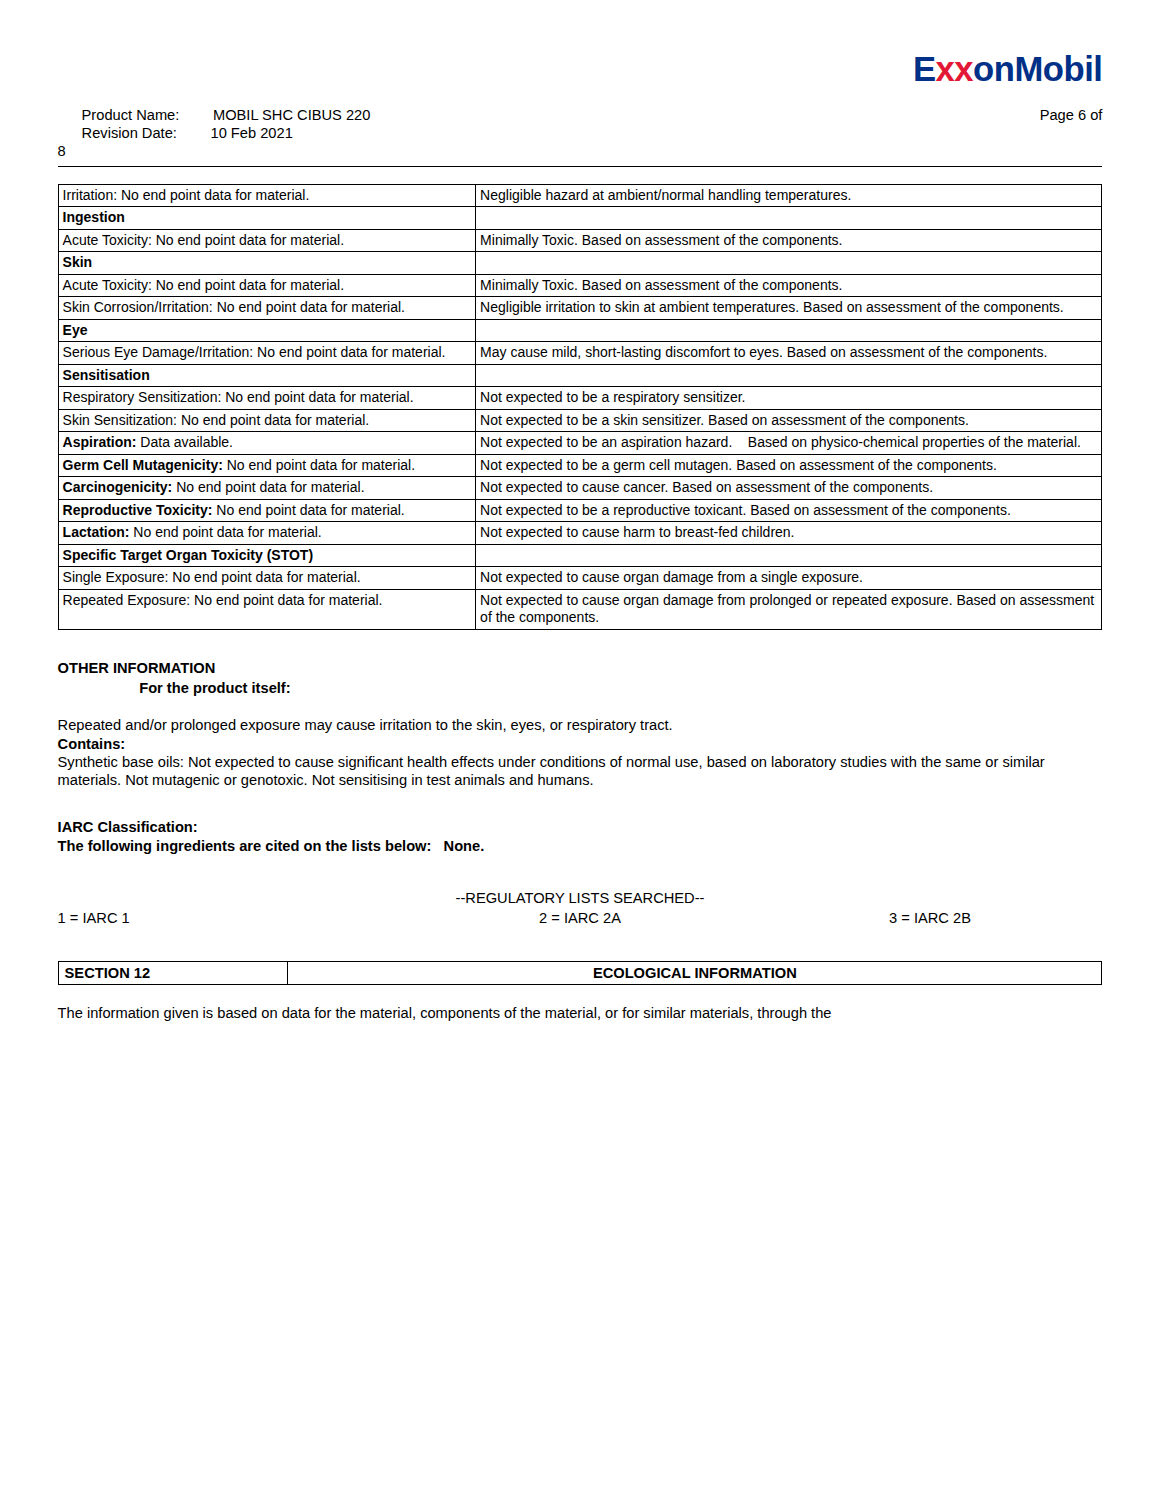Exx onMobil
Product Name: MOBIL SHC CIBUS 220
Page 6 of
Revision Date: 10 Feb 2021
8
| Irritation: No end point data for material. | Negligible hazard at ambient/normal handling temperatures. |
| Ingestion | |
| Acute Toxicity: No end point data for material. | Minimally Toxic. Based on assessment of the components. |
| Skin | |
| Acute Toxicity: No end point data for material. | Minimally Toxic. Based on assessment of the components. |
| Skin Corrosion/Irritation: No end point data for material. | Negligible irritation to skin at ambient temperatures. Based on assessment of the components. |
| Eye | |
| Serious Eye Damage/Irritation: No end point data for material. | May cause mild, short-lasting discomfort to eyes. Based on assessment of the components. |
| Sensitisation | |
| Respiratory Sensitization: No end point data for material. | Not expected to be a respiratory sensitizer. |
| Skin Sensitization: No end point data for material. | Not expected to be a skin sensitizer. Based on assessment of the components. |
| Aspiration: Data available. | Not expected to be an aspiration hazard. Based on physico-chemical properties of the material. |
| Germ Cell Mutagenicity: No end point data for material. | Not expected to be a germ cell mutagen. Based on assessment of the components. |
| Carcinogenicity: No end point data for material. | Not expected to cause cancer. Based on assessment of the components. |
| Reproductive Toxicity: No end point data for material. | Not expected to be a reproductive toxicant. Based on assessment of the components. |
| Lactation: No end point data for material. | Not expected to cause harm to breast-fed children. |
| Specific Target Organ Toxicity (STOT) | |
| Single Exposure: No end point data for material. | Not expected to cause organ damage from a single exposure. |
| Repeated Exposure: No end point data for material. | Not expected to cause organ damage from prolonged or repeated exposure. Based on assessment of the components. |
OTHER INFORMATION
For the product itself:
Repeated and/or prolonged exposure may cause irritation to the skin, eyes, or respiratory tract.
Contains:
Synthetic base oils: Not expected to cause significant health effects under conditions of normal use, based on laboratory studies with the same or similar materials. Not mutagenic or genotoxic. Not sensitising in test animals and humans.
IARC Classification:
The following ingredients are cited on the lists below: None.
--REGULATORY LISTS SEARCHED--
1 = IARC 1
2 = IARC 2A
3 = IARC 2B
| SECTION 12 | ECOLOGICAL INFORMATION |
The information given is based on data for the material, components of the material, or for similar materials, through the